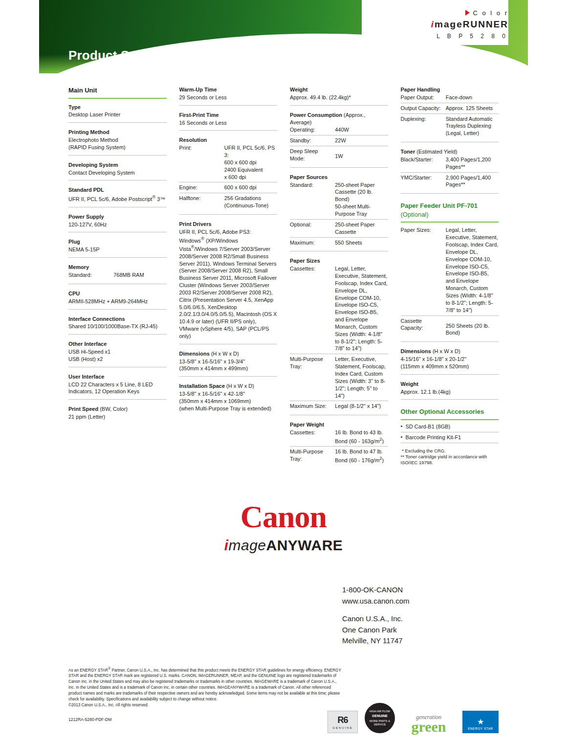Product Specifications
C o l o r
imageRUNNER
L B P 5 2 8 0
Main Unit
Type
Desktop Laser Printer
Printing Method
Electrophoto Method
(RAPID Fusing System)
Developing System
Contact Developing System
Standard PDL
UFR II, PCL 5c/6, Adobe Postscript® 3™
Power Supply
120-127V, 60Hz
Plug
NEMA 5-15P
Memory
| Standard: | 768MB RAM |
CPU
ARMII-528MHz + ARM9-264MHz
Interface Connections
Shared 10/100/1000Base-TX (RJ-45)
Other Interface
USB Hi-Speed x1
USB (Host) x2
User Interface
LCD 22 Characters x 5 Line, 8 LED Indicators, 12 Operation Keys
Print Speed (BW, Color)
21 ppm (Letter)
Warm-Up Time
29 Seconds or Less
First-Print Time
16 Seconds or Less
Resolution
| Print: | UFR II, PCL 5c/6, PS 3: 600 x 600 dpi 2400 Equivalent x 600 dpi |
| Engine: | 600 x 600 dpi |
| Halftone: | 256 Gradations (Continuous-Tone) |
Print Drivers
UFR II, PCL 5c/6, Adobe PS3:
Windows® (XP/Windows Vista®/Windows 7/Server 2003/Server 2008/Server 2008 R2/Small Business Server 2011), Windows Terminal Servers (Server 2008/Server 2008 R2), Small Business Server 2011, Microsoft Failover Cluster (Windows Server 2003/Server 2003 R2/Server 2008/Server 2008 R2), Citrix (Presentation Server 4.5, XenApp 5.0/6.0/6.5, XenDesktop 2.0/2.1/3.0/4.0/5.0/5.5), Macintosh (OS X 10.4.9 or later) (UFR II/PS only), VMware (vSphere 4/5), SAP (PCL/PS only)
Dimensions (H x W x D)
13-5/8" x 16-5/16" x 19-3/4"
(350mm x 414mm x 499mm)
Installation Space (H x W x D)
13-5/8" x 16-5/16" x 42-1/8"
(350mm x 414mm x 1069mm)
(when Multi-Purpose Tray is extended)
Weight
Approx. 49.4 lb. (22.4kg)*
Power Consumption (Approx., Average)
| Operating: | 440W |
| Standby: | 22W |
| Deep Sleep Mode: | 1W |
Paper Sources
| Standard: | 250-sheet Paper Cassette (20 lb. Bond) 50-sheet Multi-Purpose Tray |
| Optional: | 250-sheet Paper Cassette |
| Maximum: | 550 Sheets |
Paper Sizes
| Cassettes: | Legal, Letter, Executive, Statement, Foolscap, Index Card, Envelope DL, Envelope COM-10, Envelope ISO-C5, Envelope ISO-B5, and Envelope Monarch, Custom Sizes (Width: 4-1/8" to 8-1/2"; Length: 5-7/8" to 14") |
| Multi-Purpose Tray: | Letter, Executive, Statement, Foolscap, Index Card, Custom Sizes (Width: 3" to 8-1/2"; Length: 5" to 14") |
| Maximum Size: | Legal (8-1/2" x 14") |
Paper Weight
| Cassettes: | 16 lb. Bond to 43 lb. Bond (60 - 163g/m 2 ) |
| Multi-Purpose Tray: | 16 lb. Bond to 47 lb. Bond (60 - 176g/m 2 ) |
Paper Handling
| Paper Output: | Face-down |
| Output Capacity: | Approx. 125 Sheets |
| Duplexing: | Standard Automatic Trayless Duplexing (Legal, Letter) |
Toner (Estimated Yield)
| Black/Starter: | 3,400 Pages/1,200 Pages** |
| YMC/Starter: | 2,900 Pages/1,400 Pages** |
Paper Feeder Unit PF-701
(Optional)
| Paper Sizes: | Legal, Letter, Executive, Statement, Foolscap, Index Card, Envelope DL, Envelope COM-10, Envelope ISO-C5, Envelope ISO-B5, and Envelope Monarch, Custom Sizes (Width: 4-1/8" to 8-1/2"; Length: 5-7/8" to 14") |
| Cassette Capacity: | 250 Sheets (20 lb. Bond) |
Dimensions (H x W x D)
4-15/16" x 16-1/8" x 20-1/2"
(115mm x 409mm x 520mm)
Weight
Approx. 12.1 lb.(4kg)
Other Optional Accessories
SD Card-B1 (8GB)
Barcode Printing Kit-F1
* Excluding the CRG.
** Toner cartridge yield in accordance with ISO/IEC 19798.
Canon
image ANYWARE
1-800-OK-CANON
www.usa.canon.com Canon U.S.A., Inc.
One Canon Park
Melville, NY 11747
As an ENERGY STAR® Partner, Canon U.S.A., Inc. has determined that this product meets the ENERGY STAR guidelines for energy efficiency. ENERGY STAR and the ENERGY STAR mark are registered U.S. marks. CANON, IMAGERUNNER, MEAP, and the GENUINE logo are registered trademarks of Canon Inc. in the United States and may also be registered trademarks or trademarks in other countries. IMAGEWARE is a trademark of Canon U.S.A., Inc. in the United States and is a trademark of Canon Inc. in certain other countries. IMAGEANYWARE is a trademark of Canon. All other referenced product names and marks are trademarks of their respective owners and are hereby acknowledged. Some items may not be available at this time; please check for availability. Specifications and availability subject to change without notice.
©2013 Canon U.S.A., Inc. All rights reserved.
1212RA-5280-PDF-DM
R6
GENUINE
HIGH AIR FLOW
GENUINE
MORE PARTS & SERVICE
generation
green
★
ENERGY STAR